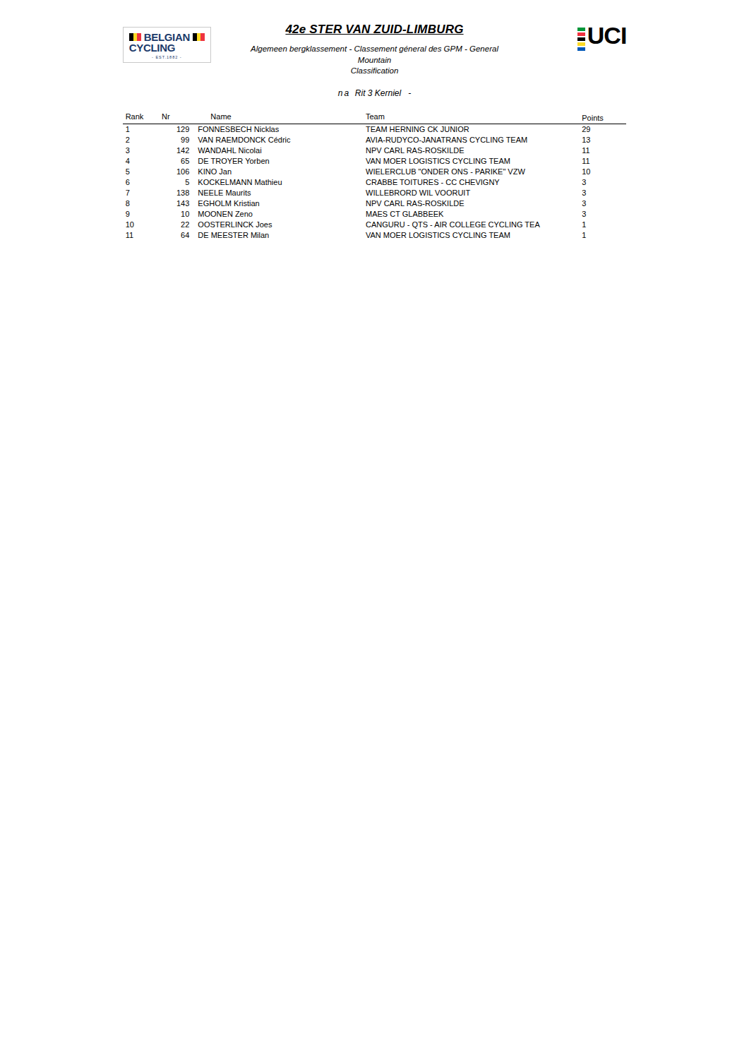BELGIAN
CYCLING
- EST.1882 -
UCI
42e STER VAN ZUID-LIMBURG
Algemeen bergklassement - Classement géneral des GPM - General Mountain
Classification
na Rit 3 Kerniel -
| Rank | Nr | Name | Team | Points |
| --- | --- | --- | --- | --- |
| 1 | 129 | FONNESBECH Nicklas | TEAM HERNING CK JUNIOR | 29 |
| 2 | 99 | VAN RAEMDONCK Cédric | AVIA-RUDYCO-JANATRANS CYCLING TEAM | 13 |
| 3 | 142 | WANDAHL Nicolai | NPV CARL RAS-ROSKILDE | 11 |
| 4 | 65 | DE TROYER Yorben | VAN MOER LOGISTICS CYCLING TEAM | 11 |
| 5 | 106 | KINO Jan | WIELERCLUB "ONDER ONS - PARIKE" VZW | 10 |
| 6 | 5 | KOCKELMANN Mathieu | CRABBE TOITURES - CC CHEVIGNY | 3 |
| 7 | 138 | NEELE Maurits | WILLEBRORD WIL VOORUIT | 3 |
| 8 | 143 | EGHOLM Kristian | NPV CARL RAS-ROSKILDE | 3 |
| 9 | 10 | MOONEN Zeno | MAES CT GLABBEEK | 3 |
| 10 | 22 | OOSTERLINCK Joes | CANGURU - QTS - AIR COLLEGE CYCLING TEA | 1 |
| 11 | 64 | DE MEESTER Milan | VAN MOER LOGISTICS CYCLING TEAM | 1 |